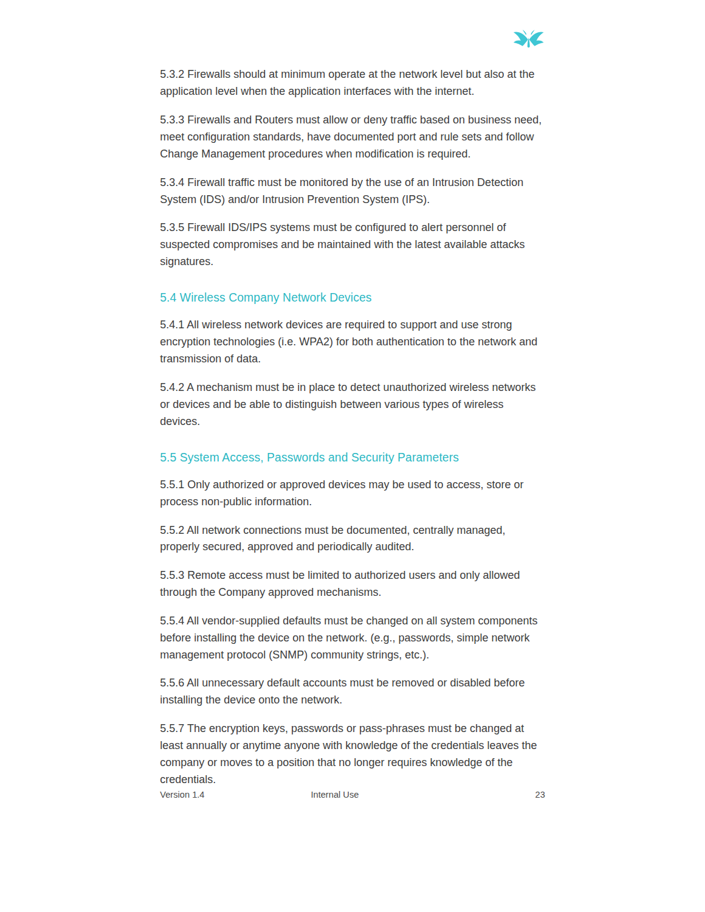5.3.2 Firewalls should at minimum operate at the network level but also at the application level when the application interfaces with the internet.
5.3.3 Firewalls and Routers must allow or deny traffic based on business need, meet configuration standards, have documented port and rule sets and follow Change Management procedures when modification is required.
5.3.4 Firewall traffic must be monitored by the use of an Intrusion Detection System (IDS) and/or Intrusion Prevention System (IPS).
5.3.5 Firewall IDS/IPS systems must be configured to alert personnel of suspected compromises and be maintained with the latest available attacks signatures.
5.4 Wireless Company Network Devices
5.4.1 All wireless network devices are required to support and use strong encryption technologies (i.e. WPA2) for both authentication to the network and transmission of data.
5.4.2 A mechanism must be in place to detect unauthorized wireless networks or devices and be able to distinguish between various types of wireless devices.
5.5 System Access, Passwords and Security Parameters
5.5.1 Only authorized or approved devices may be used to access, store or process non-public information.
5.5.2 All network connections must be documented, centrally managed, properly secured, approved and periodically audited.
5.5.3 Remote access must be limited to authorized users and only allowed through the Company approved mechanisms.
5.5.4 All vendor-supplied defaults must be changed on all system components before installing the device on the network. (e.g., passwords, simple network management protocol (SNMP) community strings, etc.).
5.5.6 All unnecessary default accounts must be removed or disabled before installing the device onto the network.
5.5.7 The encryption keys, passwords or pass-phrases must be changed at least annually or anytime anyone with knowledge of the credentials leaves the company or moves to a position that no longer requires knowledge of the credentials.
Version 1.4
Internal Use
23